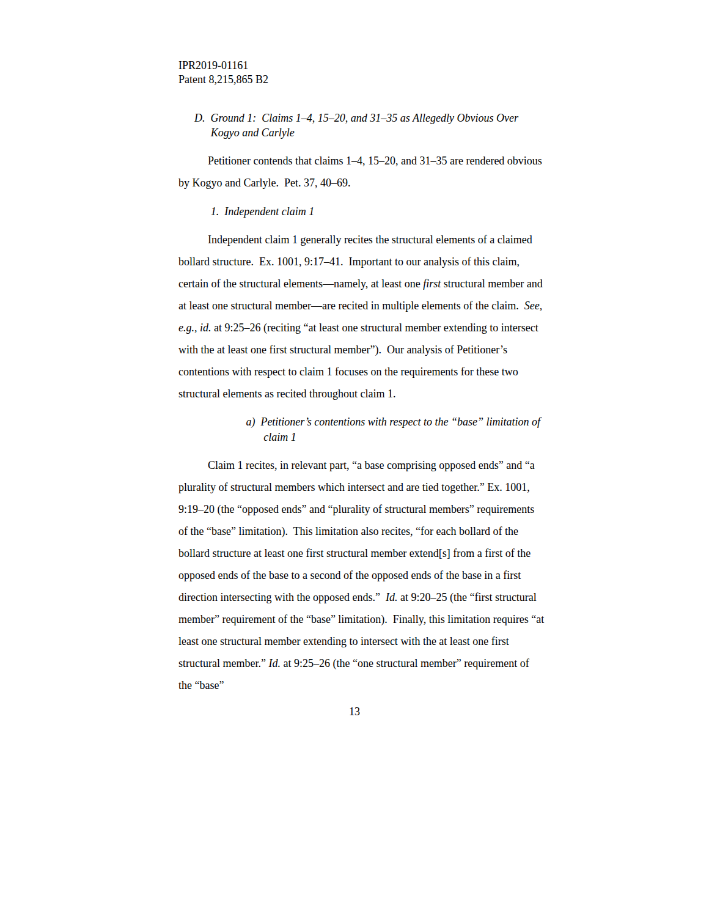IPR2019-01161
Patent 8,215,865 B2
D. Ground 1: Claims 1–4, 15–20, and 31–35 as Allegedly Obvious Over Kogyo and Carlyle
Petitioner contends that claims 1–4, 15–20, and 31–35 are rendered obvious by Kogyo and Carlyle. Pet. 37, 40–69.
1. Independent claim 1
Independent claim 1 generally recites the structural elements of a claimed bollard structure. Ex. 1001, 9:17–41. Important to our analysis of this claim, certain of the structural elements—namely, at least one first structural member and at least one structural member—are recited in multiple elements of the claim. See, e.g., id. at 9:25–26 (reciting “at least one structural member extending to intersect with the at least one first structural member”). Our analysis of Petitioner’s contentions with respect to claim 1 focuses on the requirements for these two structural elements as recited throughout claim 1.
a) Petitioner’s contentions with respect to the “base” limitation of claim 1
Claim 1 recites, in relevant part, “a base comprising opposed ends” and “a plurality of structural members which intersect and are tied together.” Ex. 1001, 9:19–20 (the “opposed ends” and “plurality of structural members” requirements of the “base” limitation). This limitation also recites, “for each bollard of the bollard structure at least one first structural member extend[s] from a first of the opposed ends of the base to a second of the opposed ends of the base in a first direction intersecting with the opposed ends.” Id. at 9:20–25 (the “first structural member” requirement of the “base” limitation). Finally, this limitation requires “at least one structural member extending to intersect with the at least one first structural member.” Id. at 9:25–26 (the “one structural member” requirement of the “base”
13